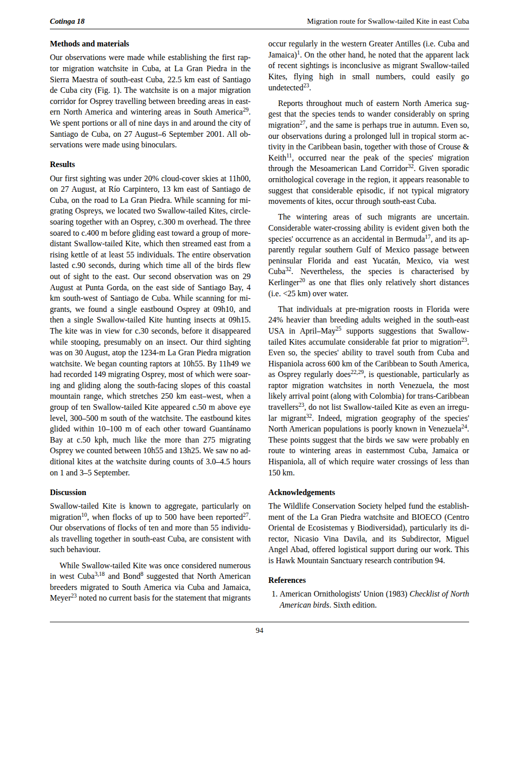Cotinga 18 Migration route for Swallow-tailed Kite in east Cuba
Methods and materials
Our observations were made while establishing the first raptor migration watchsite in Cuba, at La Gran Piedra in the Sierra Maestra of south-east Cuba, 22.5 km east of Santiago de Cuba city (Fig. 1). The watchsite is on a major migration corridor for Osprey travelling between breeding areas in eastern North America and wintering areas in South America29. We spent portions or all of nine days in and around the city of Santiago de Cuba, on 27 August–6 September 2001. All observations were made using binoculars.
Results
Our first sighting was under 20% cloud-cover skies at 11h00, on 27 August, at Río Carpintero, 13 km east of Santiago de Cuba, on the road to La Gran Piedra. While scanning for migrating Ospreys, we located two Swallow-tailed Kites, circle-soaring together with an Osprey, c.300 m overhead. The three soared to c.400 m before gliding east toward a group of more-distant Swallow-tailed Kite, which then streamed east from a rising kettle of at least 55 individuals. The entire observation lasted c.90 seconds, during which time all of the birds flew out of sight to the east. Our second observation was on 29 August at Punta Gorda, on the east side of Santiago Bay, 4 km south-west of Santiago de Cuba. While scanning for migrants, we found a single eastbound Osprey at 09h10, and then a single Swallow-tailed Kite hunting insects at 09h15. The kite was in view for c.30 seconds, before it disappeared while stooping, presumably on an insect. Our third sighting was on 30 August, atop the 1234-m La Gran Piedra migration watchsite. We began counting raptors at 10h55. By 11h49 we had recorded 149 migrating Osprey, most of which were soaring and gliding along the south-facing slopes of this coastal mountain range, which stretches 250 km east–west, when a group of ten Swallow-tailed Kite appeared c.50 m above eye level, 300–500 m south of the watchsite. The eastbound kites glided within 10–100 m of each other toward Guantánamo Bay at c.50 kph, much like the more than 275 migrating Osprey we counted between 10h55 and 13h25. We saw no additional kites at the watchsite during counts of 3.0–4.5 hours on 1 and 3–5 September.
Discussion
Swallow-tailed Kite is known to aggregate, particularly on migration10, when flocks of up to 500 have been reported27. Our observations of flocks of ten and more than 55 individuals travelling together in south-east Cuba, are consistent with such behaviour.
While Swallow-tailed Kite was once considered numerous in west Cuba3,18 and Bond8 suggested that North American breeders migrated to South America via Cuba and Jamaica, Meyer23 noted no current basis for the statement that migrants occur regularly in the western Greater Antilles (i.e. Cuba and Jamaica)1. On the other hand, he noted that the apparent lack of recent sightings is inconclusive as migrant Swallow-tailed Kites, flying high in small numbers, could easily go undetected23.
Reports throughout much of eastern North America suggest that the species tends to wander considerably on spring migration27, and the same is perhaps true in autumn. Even so, our observations during a prolonged lull in tropical storm activity in the Caribbean basin, together with those of Crouse & Keith11, occurred near the peak of the species' migration through the Mesoamerican Land Corridor32. Given sporadic ornithological coverage in the region, it appears reasonable to suggest that considerable episodic, if not typical migratory movements of kites, occur through south-east Cuba.
The wintering areas of such migrants are uncertain. Considerable water-crossing ability is evident given both the species' occurrence as an accidental in Bermuda17, and its apparently regular southern Gulf of Mexico passage between peninsular Florida and east Yucatán, Mexico, via west Cuba32. Nevertheless, the species is characterised by Kerlinger20 as one that flies only relatively short distances (i.e. <25 km) over water.
That individuals at pre-migration roosts in Florida were 24% heavier than breeding adults weighed in the south-east USA in April–May25 supports suggestions that Swallow-tailed Kites accumulate considerable fat prior to migration23. Even so, the species' ability to travel south from Cuba and Hispaniola across 600 km of the Caribbean to South America, as Osprey regularly does22,29, is questionable, particularly as raptor migration watchsites in north Venezuela, the most likely arrival point (along with Colombia) for trans-Caribbean travellers23, do not list Swallow-tailed Kite as even an irregular migrant32. Indeed, migration geography of the species' North American populations is poorly known in Venezuela24. These points suggest that the birds we saw were probably en route to wintering areas in easternmost Cuba, Jamaica or Hispaniola, all of which require water crossings of less than 150 km.
Acknowledgements
The Wildlife Conservation Society helped fund the establishment of the La Gran Piedra watchsite and BIOECO (Centro Oriental de Ecosistemas y Biodiversidad), particularly its director, Nicasio Vina Davila, and its Subdirector, Miguel Angel Abad, offered logistical support during our work. This is Hawk Mountain Sanctuary research contribution 94.
References
American Ornithologists' Union (1983) Checklist of North American birds. Sixth edition.
94